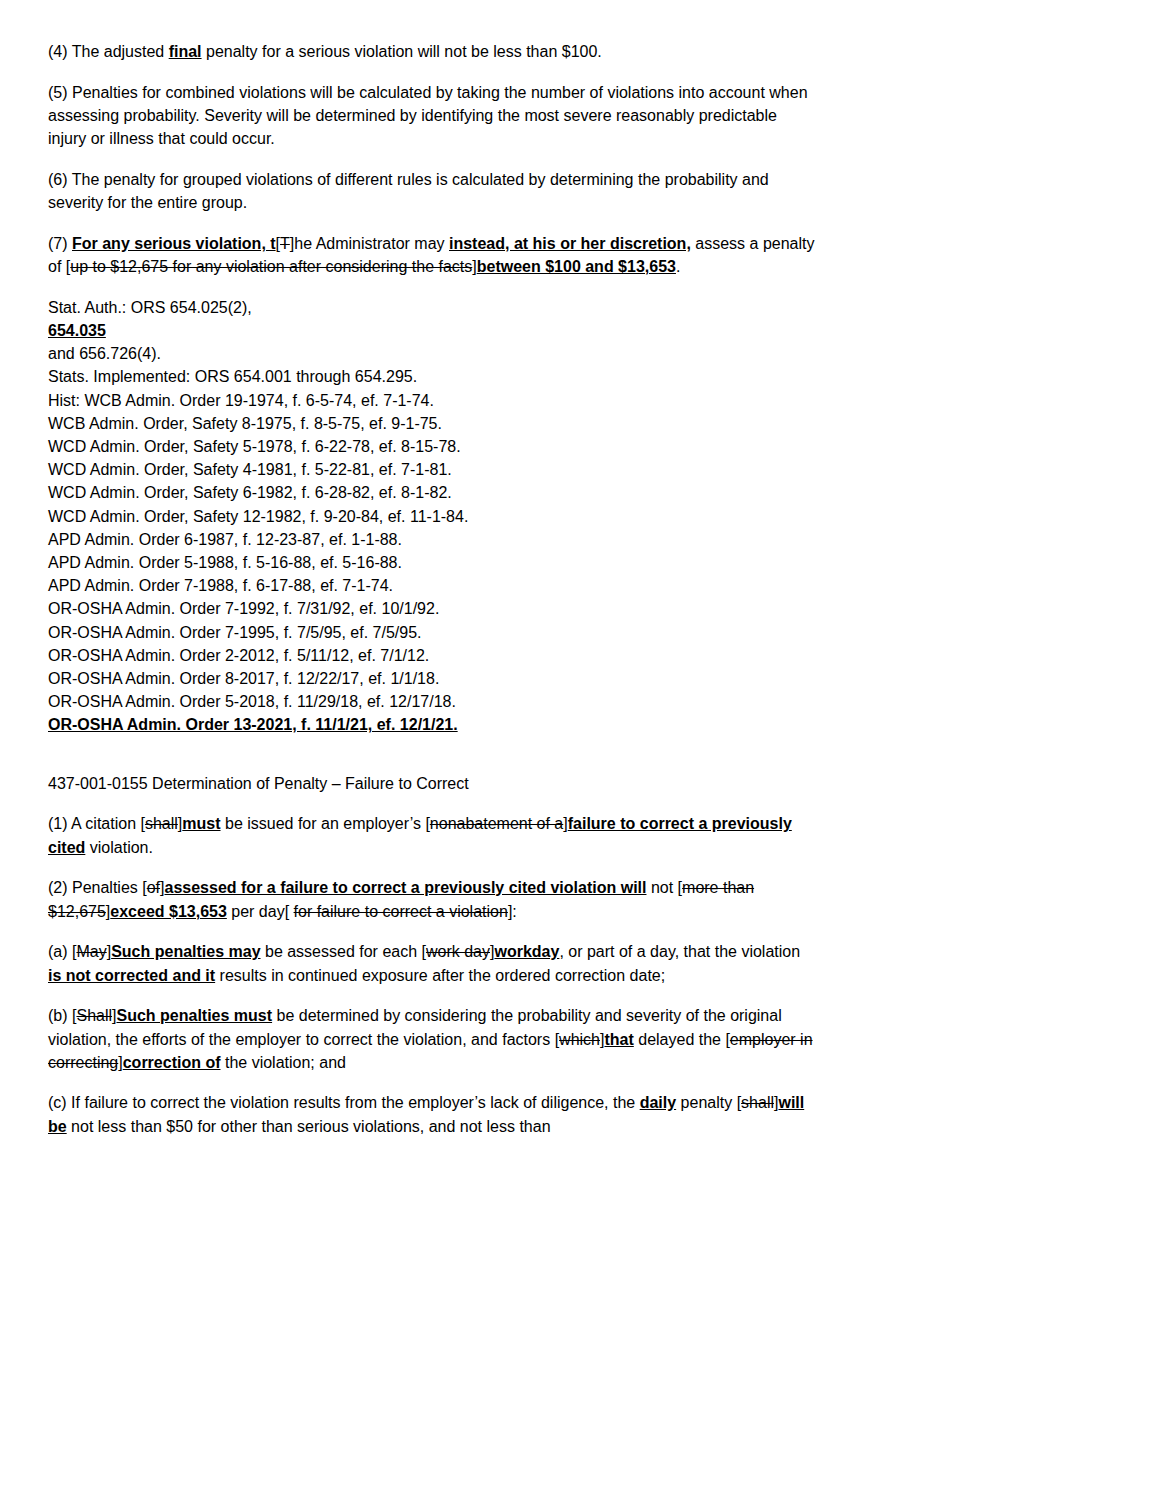(4) The adjusted final penalty for a serious violation will not be less than $100.
(5) Penalties for combined violations will be calculated by taking the number of violations into account when assessing probability. Severity will be determined by identifying the most severe reasonably predictable injury or illness that could occur.
(6) The penalty for grouped violations of different rules is calculated by determining the probability and severity for the entire group.
(7) For any serious violation, t[T]he Administrator may instead, at his or her discretion, assess a penalty of [up to $12,675 for any violation after considering the facts]between $100 and $13,653.
Stat. Auth.: ORS 654.025(2), 654.035 and 656.726(4). Stats. Implemented: ORS 654.001 through 654.295. Hist: WCB Admin. Order 19-1974, f. 6-5-74, ef. 7-1-74. WCB Admin. Order, Safety 8-1975, f. 8-5-75, ef. 9-1-75. WCD Admin. Order, Safety 5-1978, f. 6-22-78, ef. 8-15-78. WCD Admin. Order, Safety 4-1981, f. 5-22-81, ef. 7-1-81. WCD Admin. Order, Safety 6-1982, f. 6-28-82, ef. 8-1-82. WCD Admin. Order, Safety 12-1982, f. 9-20-84, ef. 11-1-84. APD Admin. Order 6-1987, f. 12-23-87, ef. 1-1-88. APD Admin. Order 5-1988, f. 5-16-88, ef. 5-16-88. APD Admin. Order 7-1988, f. 6-17-88, ef. 7-1-74. OR-OSHA Admin. Order 7-1992, f. 7/31/92, ef. 10/1/92. OR-OSHA Admin. Order 7-1995, f. 7/5/95, ef. 7/5/95. OR-OSHA Admin. Order 2-2012, f. 5/11/12, ef. 7/1/12. OR-OSHA Admin. Order 8-2017, f. 12/22/17, ef. 1/1/18. OR-OSHA Admin. Order 5-2018, f. 11/29/18, ef. 12/17/18. OR-OSHA Admin. Order 13-2021, f. 11/1/21, ef. 12/1/21.
437-001-0155 Determination of Penalty – Failure to Correct
(1) A citation [shall]must be issued for an employer’s [nonabatement of a]failure to correct a previously cited violation.
(2) Penalties [of]assessed for a failure to correct a previously cited violation will not [more than $12,675]exceed $13,653 per day[ for failure to correct a violation]:
(a) [May]Such penalties may be assessed for each [work day]workday, or part of a day, that the violation is not corrected and it results in continued exposure after the ordered correction date;
(b) [Shall]Such penalties must be determined by considering the probability and severity of the original violation, the efforts of the employer to correct the violation, and factors [which]that delayed the [employer in correcting]correction of the violation; and
(c) If failure to correct the violation results from the employer’s lack of diligence, the daily penalty [shall]will be not less than $50 for other than serious violations, and not less than